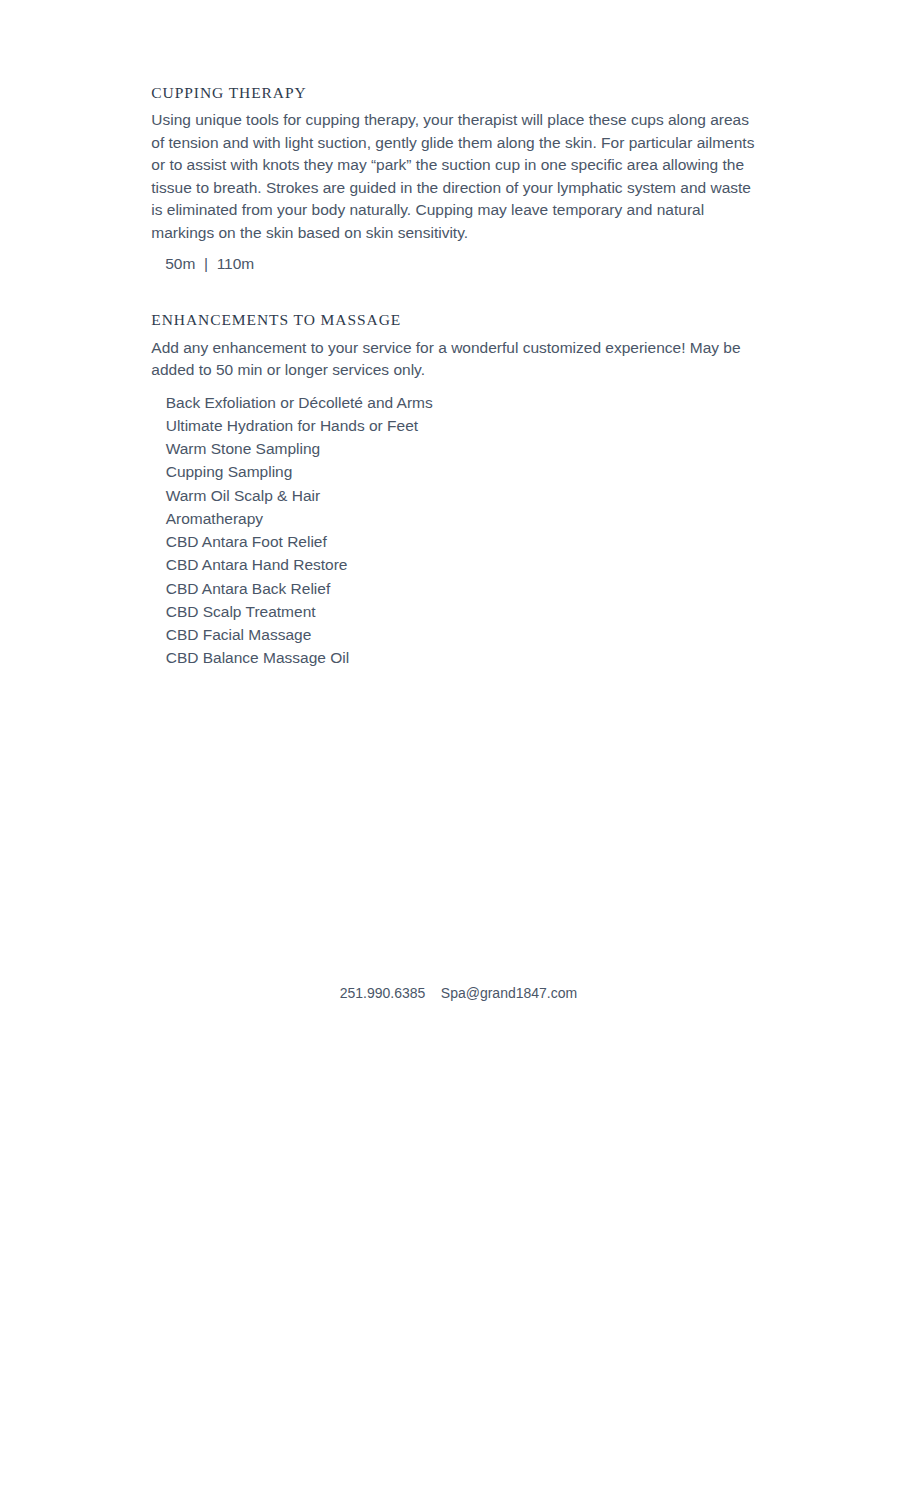Cupping Therapy
Using unique tools for cupping therapy, your therapist will place these cups along areas of tension and with light suction, gently glide them along the skin. For particular ailments or to assist with knots they may “park” the suction cup in one specific area allowing the tissue to breath. Strokes are guided in the direction of your lymphatic system and waste is eliminated from your body naturally. Cupping may leave temporary and natural markings on the skin based on skin sensitivity.
50m | 110m
Enhancements to Massage
Add any enhancement to your service for a wonderful customized experience! May be added to 50 min or longer services only.
Back Exfoliation or Décolleté and Arms
Ultimate Hydration for Hands or Feet
Warm Stone Sampling
Cupping Sampling
Warm Oil Scalp & Hair
Aromatherapy
CBD Antara Foot Relief
CBD Antara Hand Restore
CBD Antara Back Relief
CBD Scalp Treatment
CBD Facial Massage
CBD Balance Massage Oil
251.990.6385 Spa@grand1847.com